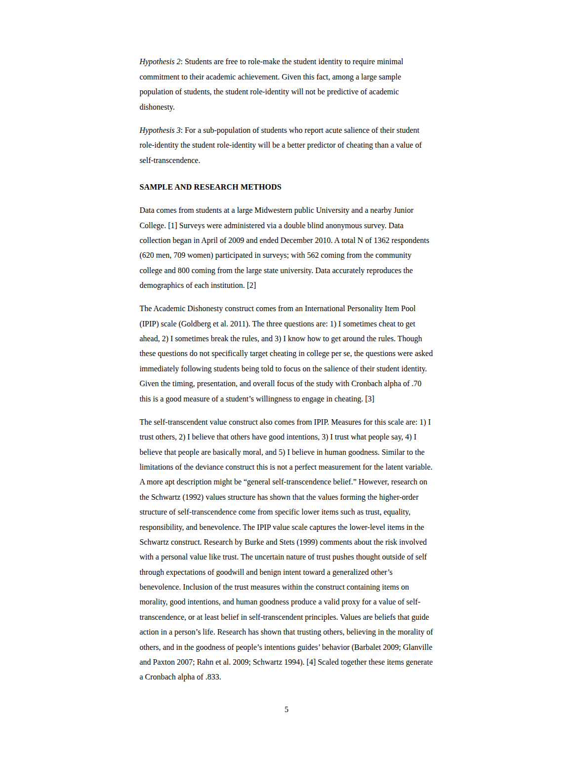Hypothesis 2: Students are free to role-make the student identity to require minimal commitment to their academic achievement. Given this fact, among a large sample population of students, the student role-identity will not be predictive of academic dishonesty.
Hypothesis 3: For a sub-population of students who report acute salience of their student role-identity the student role-identity will be a better predictor of cheating than a value of self-transcendence.
SAMPLE AND RESEARCH METHODS
Data comes from students at a large Midwestern public University and a nearby Junior College. [1] Surveys were administered via a double blind anonymous survey. Data collection began in April of 2009 and ended December 2010. A total N of 1362 respondents (620 men, 709 women) participated in surveys; with 562 coming from the community college and 800 coming from the large state university. Data accurately reproduces the demographics of each institution. [2]
The Academic Dishonesty construct comes from an International Personality Item Pool (IPIP) scale (Goldberg et al. 2011). The three questions are: 1) I sometimes cheat to get ahead, 2) I sometimes break the rules, and 3) I know how to get around the rules. Though these questions do not specifically target cheating in college per se, the questions were asked immediately following students being told to focus on the salience of their student identity. Given the timing, presentation, and overall focus of the study with Cronbach alpha of .70 this is a good measure of a student’s willingness to engage in cheating. [3]
The self-transcendent value construct also comes from IPIP. Measures for this scale are: 1) I trust others, 2) I believe that others have good intentions, 3) I trust what people say, 4) I believe that people are basically moral, and 5) I believe in human goodness. Similar to the limitations of the deviance construct this is not a perfect measurement for the latent variable. A more apt description might be “general self-transcendence belief.” However, research on the Schwartz (1992) values structure has shown that the values forming the higher-order structure of self-transcendence come from specific lower items such as trust, equality, responsibility, and benevolence. The IPIP value scale captures the lower-level items in the Schwartz construct. Research by Burke and Stets (1999) comments about the risk involved with a personal value like trust. The uncertain nature of trust pushes thought outside of self through expectations of goodwill and benign intent toward a generalized other’s benevolence. Inclusion of the trust measures within the construct containing items on morality, good intentions, and human goodness produce a valid proxy for a value of self-transcendence, or at least belief in self-transcendent principles. Values are beliefs that guide action in a person’s life. Research has shown that trusting others, believing in the morality of others, and in the goodness of people’s intentions guides’ behavior (Barbalet 2009; Glanville and Paxton 2007; Rahn et al. 2009; Schwartz 1994). [4] Scaled together these items generate a Cronbach alpha of .833.
5